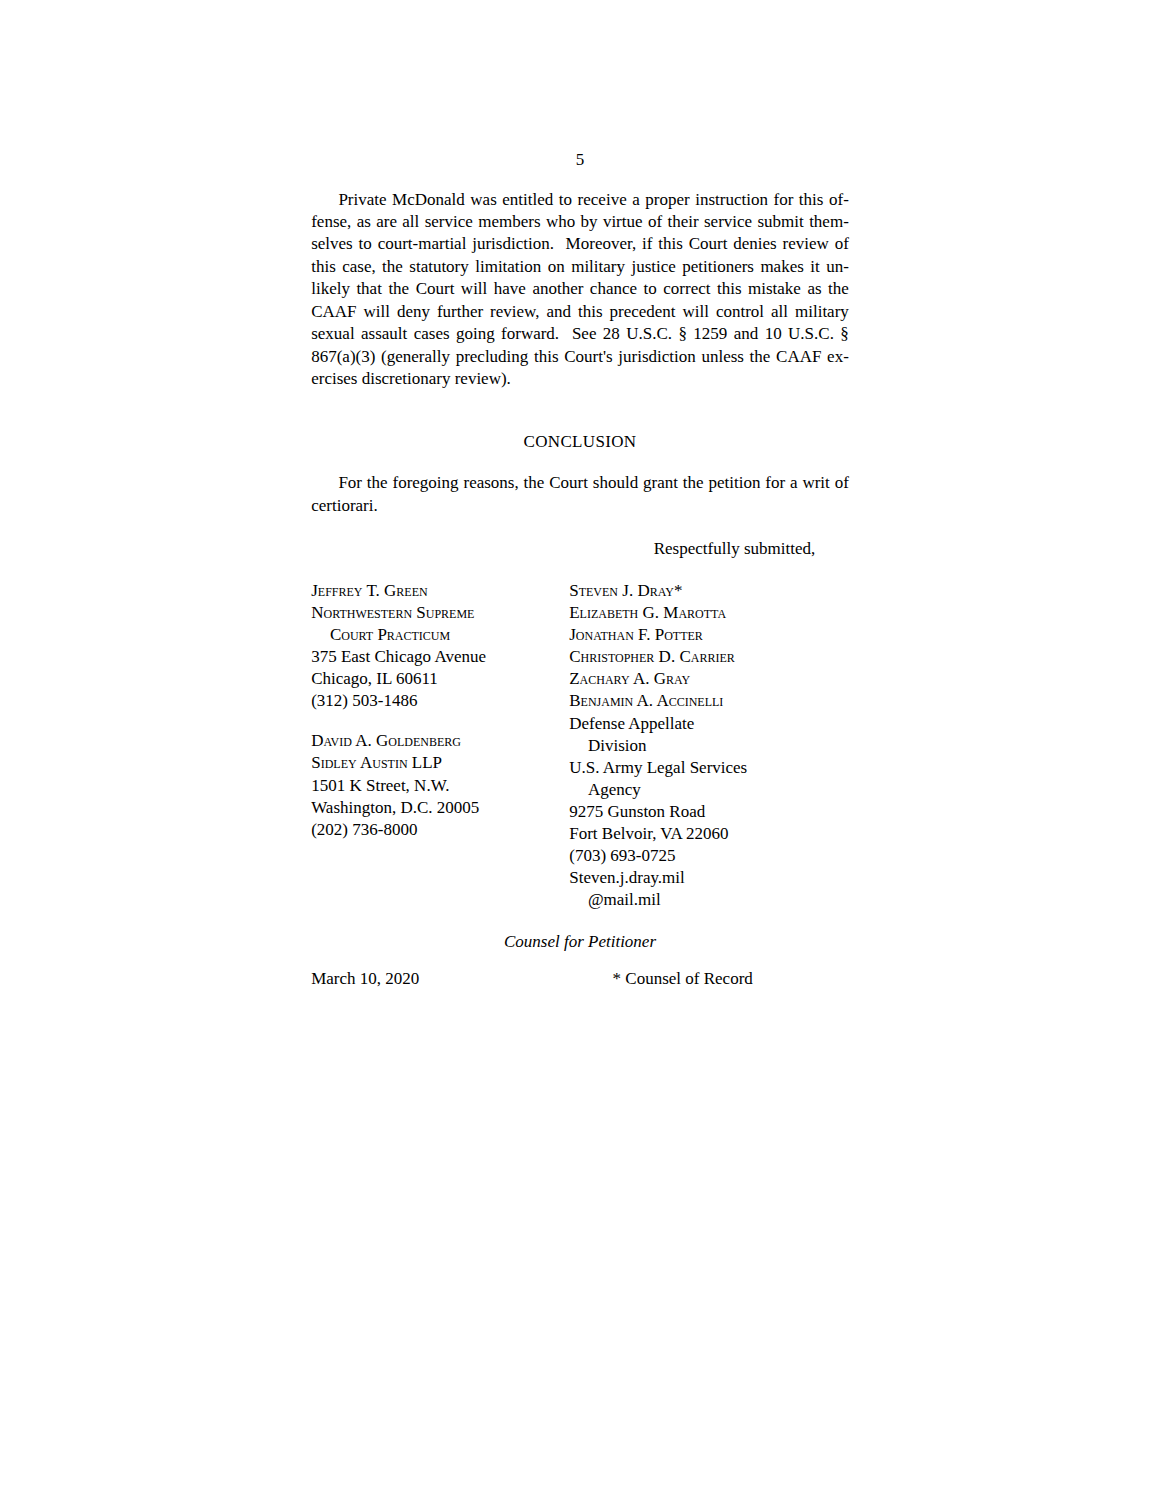5
Private McDonald was entitled to receive a proper instruction for this offense, as are all service members who by virtue of their service submit themselves to court-martial jurisdiction. Moreover, if this Court denies review of this case, the statutory limitation on military justice petitioners makes it unlikely that the Court will have another chance to correct this mistake as the CAAF will deny further review, and this precedent will control all military sexual assault cases going forward. See 28 U.S.C. § 1259 and 10 U.S.C. § 867(a)(3) (generally precluding this Court's jurisdiction unless the CAAF exercises discretionary review).
CONCLUSION
For the foregoing reasons, the Court should grant the petition for a writ of certiorari.
Respectfully submitted,
| Jeffrey T. Green Northwestern Supreme Court Practicum 375 East Chicago Avenue Chicago, IL 60611 (312) 503-1486 David A. Goldenberg Sidley Austin LLP 1501 K Street, N.W. Washington, D.C. 20005 (202) 736-8000 | Steven J. Dray * Elizabeth G. Marotta Jonathan F. Potter Christopher D. Carrier Zachary A. Gray Benjamin A. Accinelli Defense Appellate Division U.S. Army Legal Services Agency 9275 Gunston Road Fort Belvoir, VA 22060 (703) 693-0725 Steven.j.dray.mil @mail.mil |
Counsel for Petitioner
March 10, 2020
* Counsel of Record